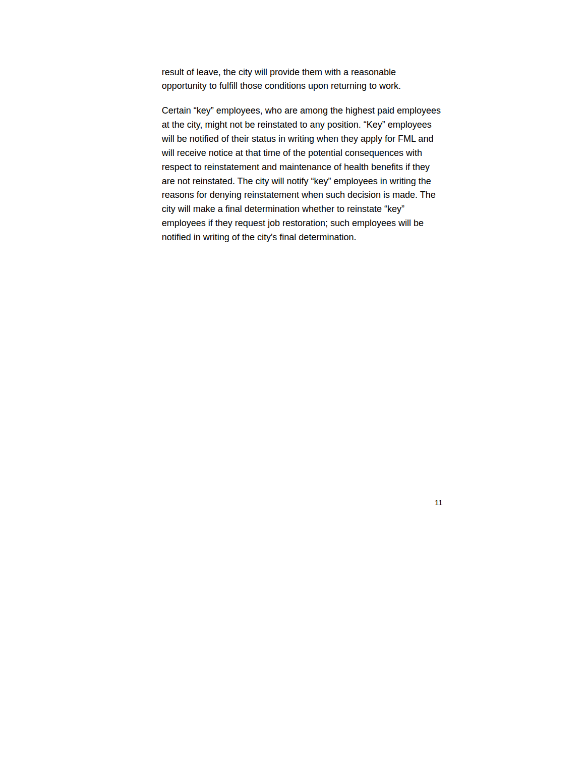result of leave, the city will provide them with a reasonable opportunity to fulfill those conditions upon returning to work.
Certain “key” employees, who are among the highest paid employees at the city, might not be reinstated to any position. “Key” employees will be notified of their status in writing when they apply for FML and will receive notice at that time of the potential consequences with respect to reinstatement and maintenance of health benefits if they are not reinstated. The city will notify “key” employees in writing the reasons for denying reinstatement when such decision is made. The city will make a final determination whether to reinstate “key” employees if they request job restoration; such employees will be notified in writing of the city's final determination.
11